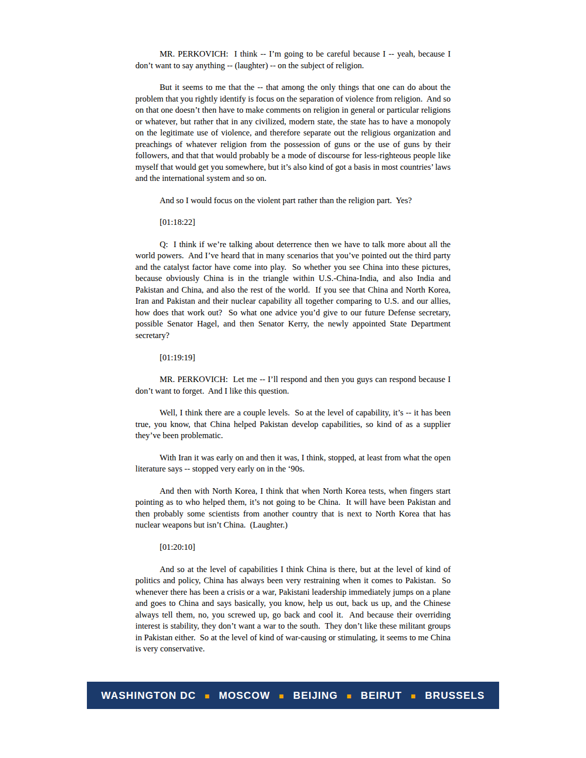MR. PERKOVICH: I think -- I’m going to be careful because I -- yeah, because I don’t want to say anything -- (laughter) -- on the subject of religion.
But it seems to me that the -- that among the only things that one can do about the problem that you rightly identify is focus on the separation of violence from religion. And so on that one doesn’t then have to make comments on religion in general or particular religions or whatever, but rather that in any civilized, modern state, the state has to have a monopoly on the legitimate use of violence, and therefore separate out the religious organization and preachings of whatever religion from the possession of guns or the use of guns by their followers, and that that would probably be a mode of discourse for less-righteous people like myself that would get you somewhere, but it’s also kind of got a basis in most countries’ laws and the international system and so on.
And so I would focus on the violent part rather than the religion part. Yes?
[01:18:22]
Q: I think if we’re talking about deterrence then we have to talk more about all the world powers. And I’ve heard that in many scenarios that you’ve pointed out the third party and the catalyst factor have come into play. So whether you see China into these pictures, because obviously China is in the triangle within U.S.-China-India, and also India and Pakistan and China, and also the rest of the world. If you see that China and North Korea, Iran and Pakistan and their nuclear capability all together comparing to U.S. and our allies, how does that work out? So what one advice you’d give to our future Defense secretary, possible Senator Hagel, and then Senator Kerry, the newly appointed State Department secretary?
[01:19:19]
MR. PERKOVICH: Let me -- I’ll respond and then you guys can respond because I don’t want to forget. And I like this question.
Well, I think there are a couple levels. So at the level of capability, it’s -- it has been true, you know, that China helped Pakistan develop capabilities, so kind of as a supplier they’ve been problematic.
With Iran it was early on and then it was, I think, stopped, at least from what the open literature says -- stopped very early on in the ‘90s.
And then with North Korea, I think that when North Korea tests, when fingers start pointing as to who helped them, it’s not going to be China. It will have been Pakistan and then probably some scientists from another country that is next to North Korea that has nuclear weapons but isn’t China. (Laughter.)
[01:20:10]
And so at the level of capabilities I think China is there, but at the level of kind of politics and policy, China has always been very restraining when it comes to Pakistan. So whenever there has been a crisis or a war, Pakistani leadership immediately jumps on a plane and goes to China and says basically, you know, help us out, back us up, and the Chinese always tell them, no, you screwed up, go back and cool it. And because their overriding interest is stability, they don’t want a war to the south. They don’t like these militant groups in Pakistan either. So at the level of kind of war-causing or stimulating, it seems to me China is very conservative.
WASHINGTON DC■MOSCOW■BEIJING■BEIRUT■BRUSSELS